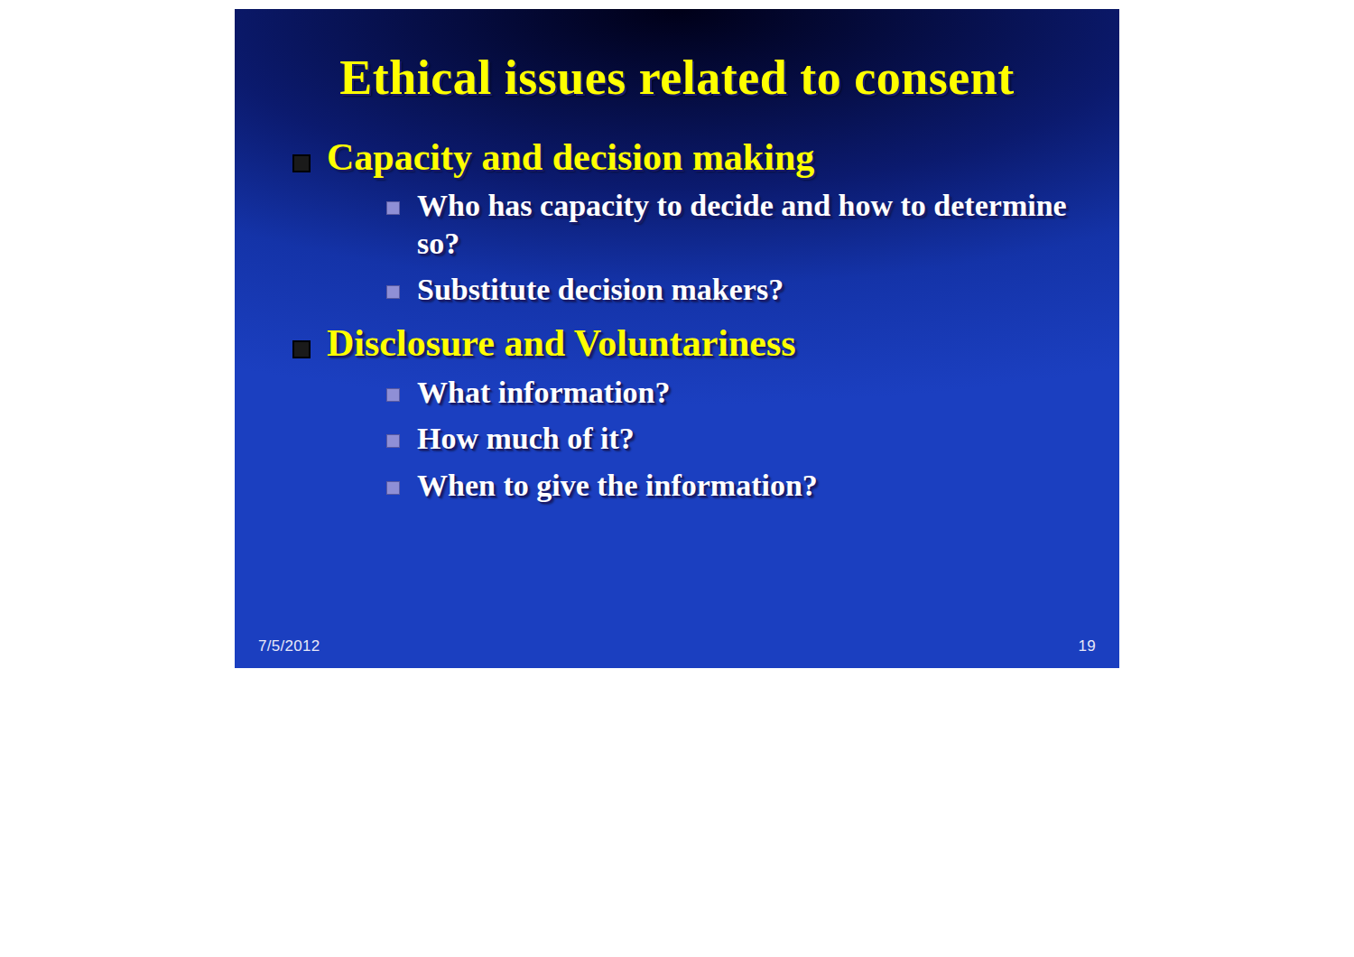Ethical issues related to consent
Capacity and decision making
Who has capacity to decide and how to determine so?
Substitute decision makers?
Disclosure and Voluntariness
What information?
How much of it?
When to give the information?
7/5/2012 19